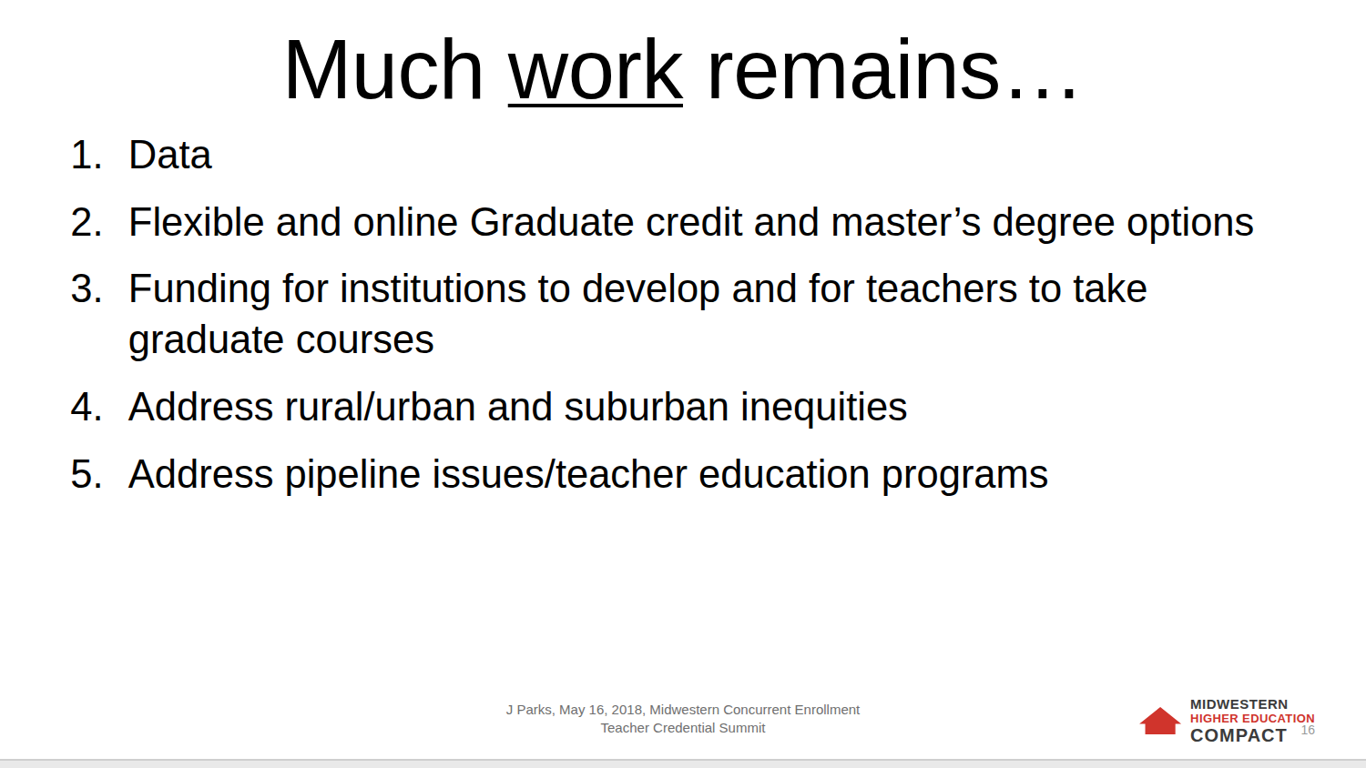Much work remains…
Data
Flexible and online Graduate credit and master’s degree options
Funding for institutions to develop and for teachers to take graduate courses
Address rural/urban and suburban inequities
Address pipeline issues/teacher education programs
J Parks, May 16, 2018, Midwestern Concurrent Enrollment
Teacher Credential Summit
Midwestern Higher Education Compact
16